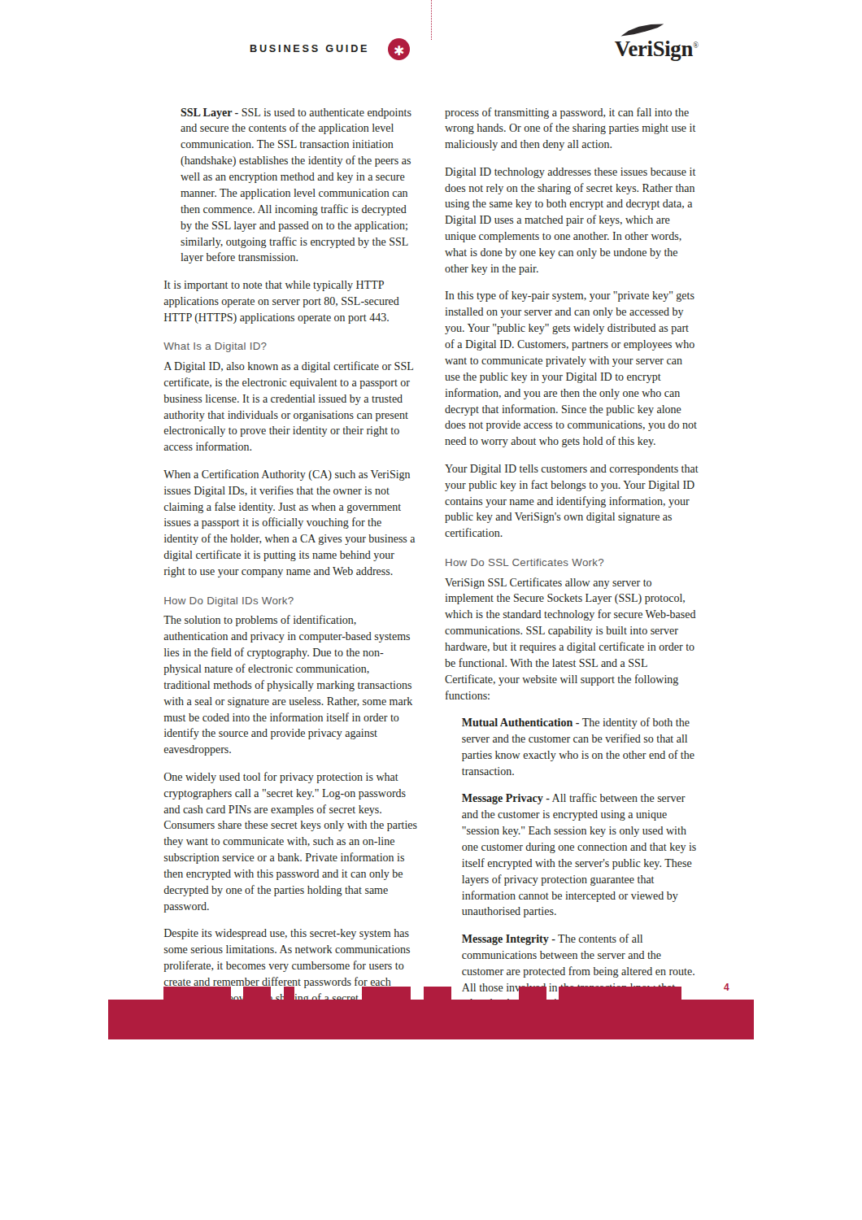Business Guide ✱
VeriSign®
SSL Layer - SSL is used to authenticate endpoints and secure the contents of the application level communication. The SSL transaction initiation (handshake) establishes the identity of the peers as well as an encryption method and key in a secure manner. The application level communication can then commence. All incoming traffic is decrypted by the SSL layer and passed on to the application; similarly, outgoing traffic is encrypted by the SSL layer before transmission.
It is important to note that while typically HTTP applications operate on server port 80, SSL-secured HTTP (HTTPS) applications operate on port 443.
What Is a Digital ID?
A Digital ID, also known as a digital certificate or SSL certificate, is the electronic equivalent to a passport or business license. It is a credential issued by a trusted authority that individuals or organisations can present electronically to prove their identity or their right to access information.
When a Certification Authority (CA) such as VeriSign issues Digital IDs, it verifies that the owner is not claiming a false identity. Just as when a government issues a passport it is officially vouching for the identity of the holder, when a CA gives your business a digital certificate it is putting its name behind your right to use your company name and Web address.
How Do Digital IDs Work?
The solution to problems of identification, authentication and privacy in computer-based systems lies in the field of cryptography. Due to the non-physical nature of electronic communication, traditional methods of physically marking transactions with a seal or signature are useless. Rather, some mark must be coded into the information itself in order to identify the source and provide privacy against eavesdroppers.
One widely used tool for privacy protection is what cryptographers call a "secret key." Log-on passwords and cash card PINs are examples of secret keys. Consumers share these secret keys only with the parties they want to communicate with, such as an on-line subscription service or a bank. Private information is then encrypted with this password and it can only be decrypted by one of the parties holding that same password.
Despite its widespread use, this secret-key system has some serious limitations. As network communications proliferate, it becomes very cumbersome for users to create and remember different passwords for each situation. Moreover, the sharing of a secret key involves inherent risks. In the
process of transmitting a password, it can fall into the wrong hands. Or one of the sharing parties might use it maliciously and then deny all action.
Digital ID technology addresses these issues because it does not rely on the sharing of secret keys. Rather than using the same key to both encrypt and decrypt data, a Digital ID uses a matched pair of keys, which are unique complements to one another. In other words, what is done by one key can only be undone by the other key in the pair.
In this type of key-pair system, your "private key" gets installed on your server and can only be accessed by you. Your "public key" gets widely distributed as part of a Digital ID. Customers, partners or employees who want to communicate privately with your server can use the public key in your Digital ID to encrypt information, and you are then the only one who can decrypt that information. Since the public key alone does not provide access to communications, you do not need to worry about who gets hold of this key.
Your Digital ID tells customers and correspondents that your public key in fact belongs to you. Your Digital ID contains your name and identifying information, your public key and VeriSign's own digital signature as certification.
How Do SSL Certificates Work?
VeriSign SSL Certificates allow any server to implement the Secure Sockets Layer (SSL) protocol, which is the standard technology for secure Web-based communications. SSL capability is built into server hardware, but it requires a digital certificate in order to be functional. With the latest SSL and a SSL Certificate, your website will support the following functions:
Mutual Authentication - The identity of both the server and the customer can be verified so that all parties know exactly who is on the other end of the transaction.
Message Privacy - All traffic between the server and the customer is encrypted using a unique "session key." Each session key is only used with one customer during one connection and that key is itself encrypted with the server's public key. These layers of privacy protection guarantee that information cannot be intercepted or viewed by unauthorised parties.
Message Integrity - The contents of all communications between the server and the customer are protected from being altered en route. All those involved in the transaction know that what they’re seeing is exactly what was sent out from the other side.
4